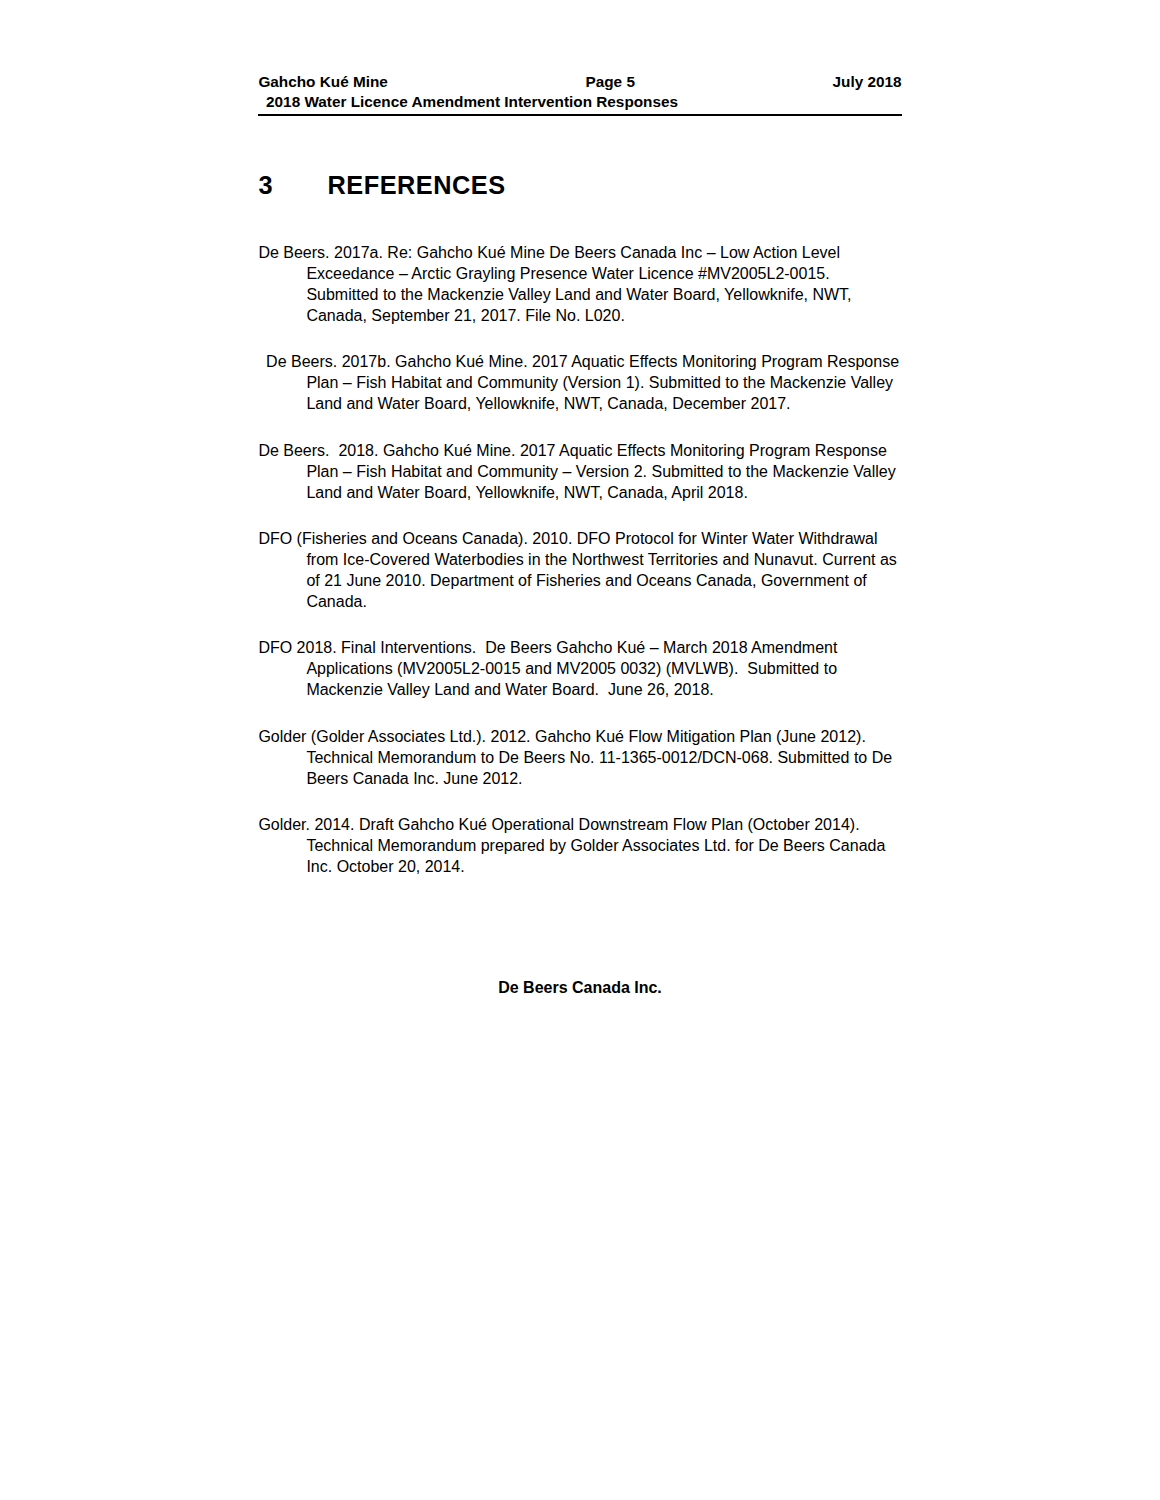Gahcho Kué Mine Page 5 July 2018
2018 Water Licence Amendment Intervention Responses
3 REFERENCES
De Beers. 2017a. Re: Gahcho Kué Mine De Beers Canada Inc – Low Action Level Exceedance – Arctic Grayling Presence Water Licence #MV2005L2-0015. Submitted to the Mackenzie Valley Land and Water Board, Yellowknife, NWT, Canada, September 21, 2017. File No. L020.
De Beers. 2017b. Gahcho Kué Mine. 2017 Aquatic Effects Monitoring Program Response Plan – Fish Habitat and Community (Version 1). Submitted to the Mackenzie Valley Land and Water Board, Yellowknife, NWT, Canada, December 2017.
De Beers. 2018. Gahcho Kué Mine. 2017 Aquatic Effects Monitoring Program Response Plan – Fish Habitat and Community – Version 2. Submitted to the Mackenzie Valley Land and Water Board, Yellowknife, NWT, Canada, April 2018.
DFO (Fisheries and Oceans Canada). 2010. DFO Protocol for Winter Water Withdrawal from Ice-Covered Waterbodies in the Northwest Territories and Nunavut. Current as of 21 June 2010. Department of Fisheries and Oceans Canada, Government of Canada.
DFO 2018. Final Interventions. De Beers Gahcho Kué – March 2018 Amendment Applications (MV2005L2-0015 and MV2005 0032) (MVLWB). Submitted to Mackenzie Valley Land and Water Board. June 26, 2018.
Golder (Golder Associates Ltd.). 2012. Gahcho Kué Flow Mitigation Plan (June 2012). Technical Memorandum to De Beers No. 11-1365-0012/DCN-068. Submitted to De Beers Canada Inc. June 2012.
Golder. 2014. Draft Gahcho Kué Operational Downstream Flow Plan (October 2014). Technical Memorandum prepared by Golder Associates Ltd. for De Beers Canada Inc. October 20, 2014.
De Beers Canada Inc.